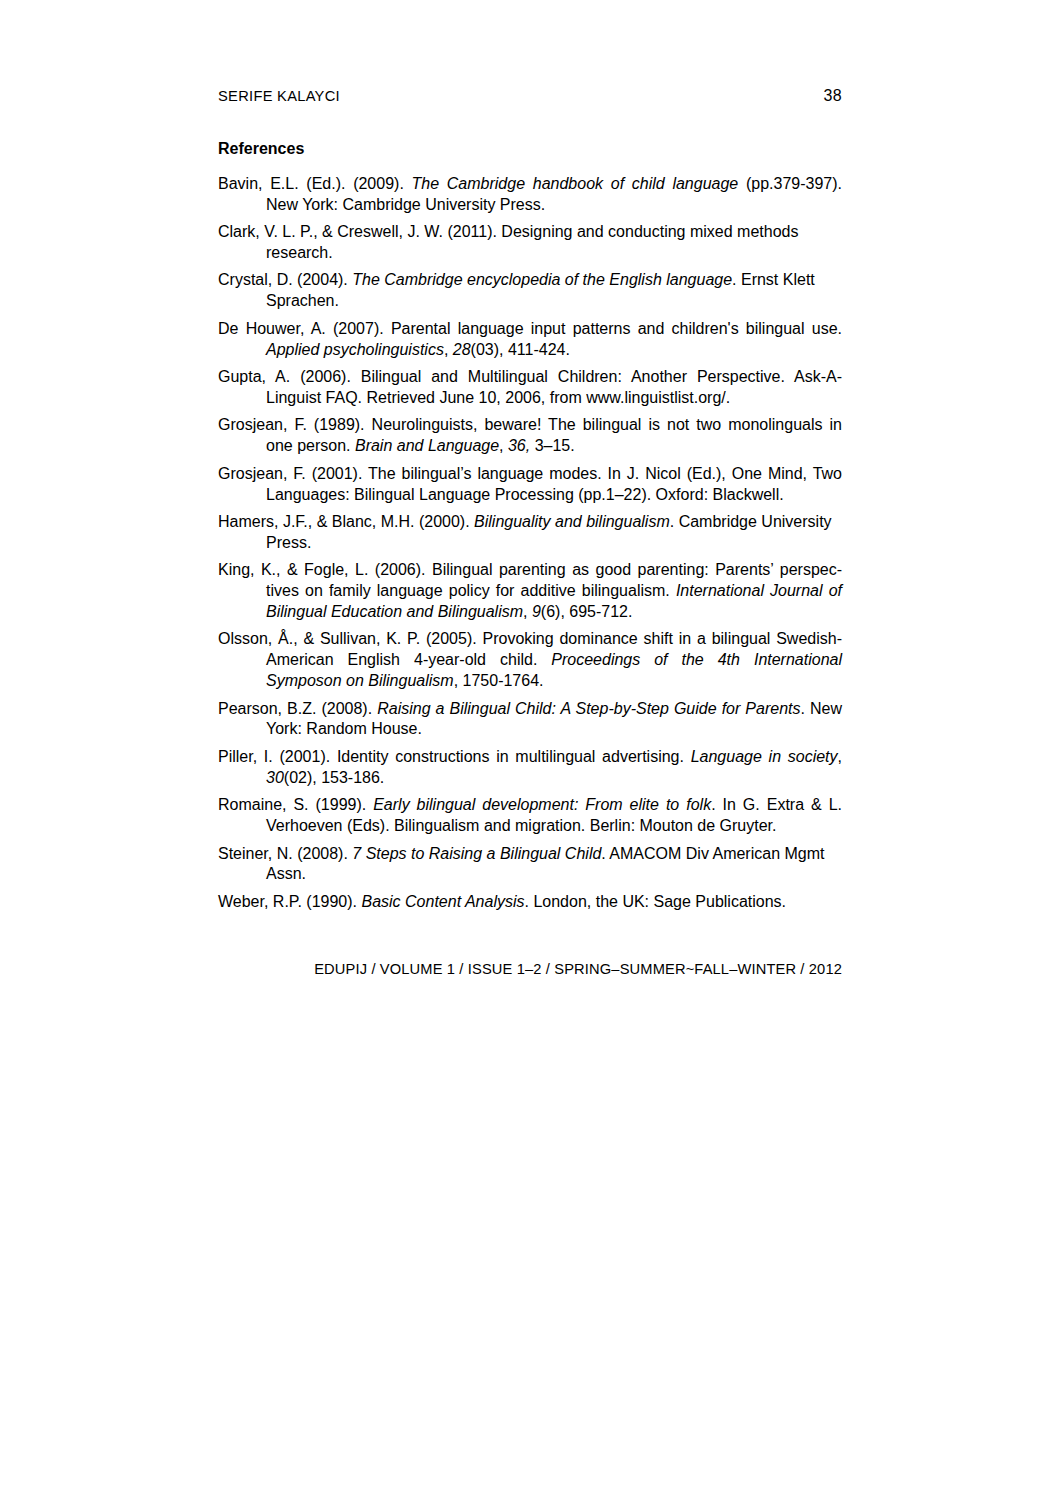Serife Kalayci 38
References
Bavin, E.L. (Ed.). (2009). The Cambridge handbook of child language (pp.379-397). New York: Cambridge University Press.
Clark, V. L. P., & Creswell, J. W. (2011). Designing and conducting mixed methods research.
Crystal, D. (2004). The Cambridge encyclopedia of the English language. Ernst Klett Sprachen.
De Houwer, A. (2007). Parental language input patterns and children's bilingual use. Applied psycholinguistics, 28(03), 411-424.
Gupta, A. (2006). Bilingual and Multilingual Children: Another Perspective. Ask-A- Linguist FAQ. Retrieved June 10, 2006, from www.linguistlist.org/.
Grosjean, F. (1989). Neurolinguists, beware! The bilingual is not two monolinguals in one person. Brain and Language, 36, 3–15.
Grosjean, F. (2001). The bilingual’s language modes. In J. Nicol (Ed.), One Mind, Two Languages: Bilingual Language Processing (pp.1–22). Oxford: Blackwell.
Hamers, J.F., & Blanc, M.H. (2000). Bilinguality and bilingualism. Cambridge University Press.
King, K., & Fogle, L. (2006). Bilingual parenting as good parenting: Parents’ perspectives on family language policy for additive bilingualism. International Journal of Bilingual Education and Bilingualism, 9(6), 695-712.
Olsson, Å., & Sullivan, K. P. (2005). Provoking dominance shift in a bilingual Swedish-American English 4-year-old child. Proceedings of the 4th International Symposon on Bilingualism, 1750-1764.
Pearson, B.Z. (2008). Raising a Bilingual Child: A Step-by-Step Guide for Parents. New York: Random House.
Piller, I. (2001). Identity constructions in multilingual advertising. Language in society, 30(02), 153-186.
Romaine, S. (1999). Early bilingual development: From elite to folk. In G. Extra & L. Verhoeven (Eds). Bilingualism and migration. Berlin: Mouton de Gruyter.
Steiner, N. (2008). 7 Steps to Raising a Bilingual Child. AMACOM Div American Mgmt Assn.
Weber, R.P. (1990). Basic Content Analysis. London, the UK: Sage Publications.
EDUPIJ / VOLUME 1 / ISSUE 1–2 / SPRING–SUMMER~FALL–WINTER / 2012